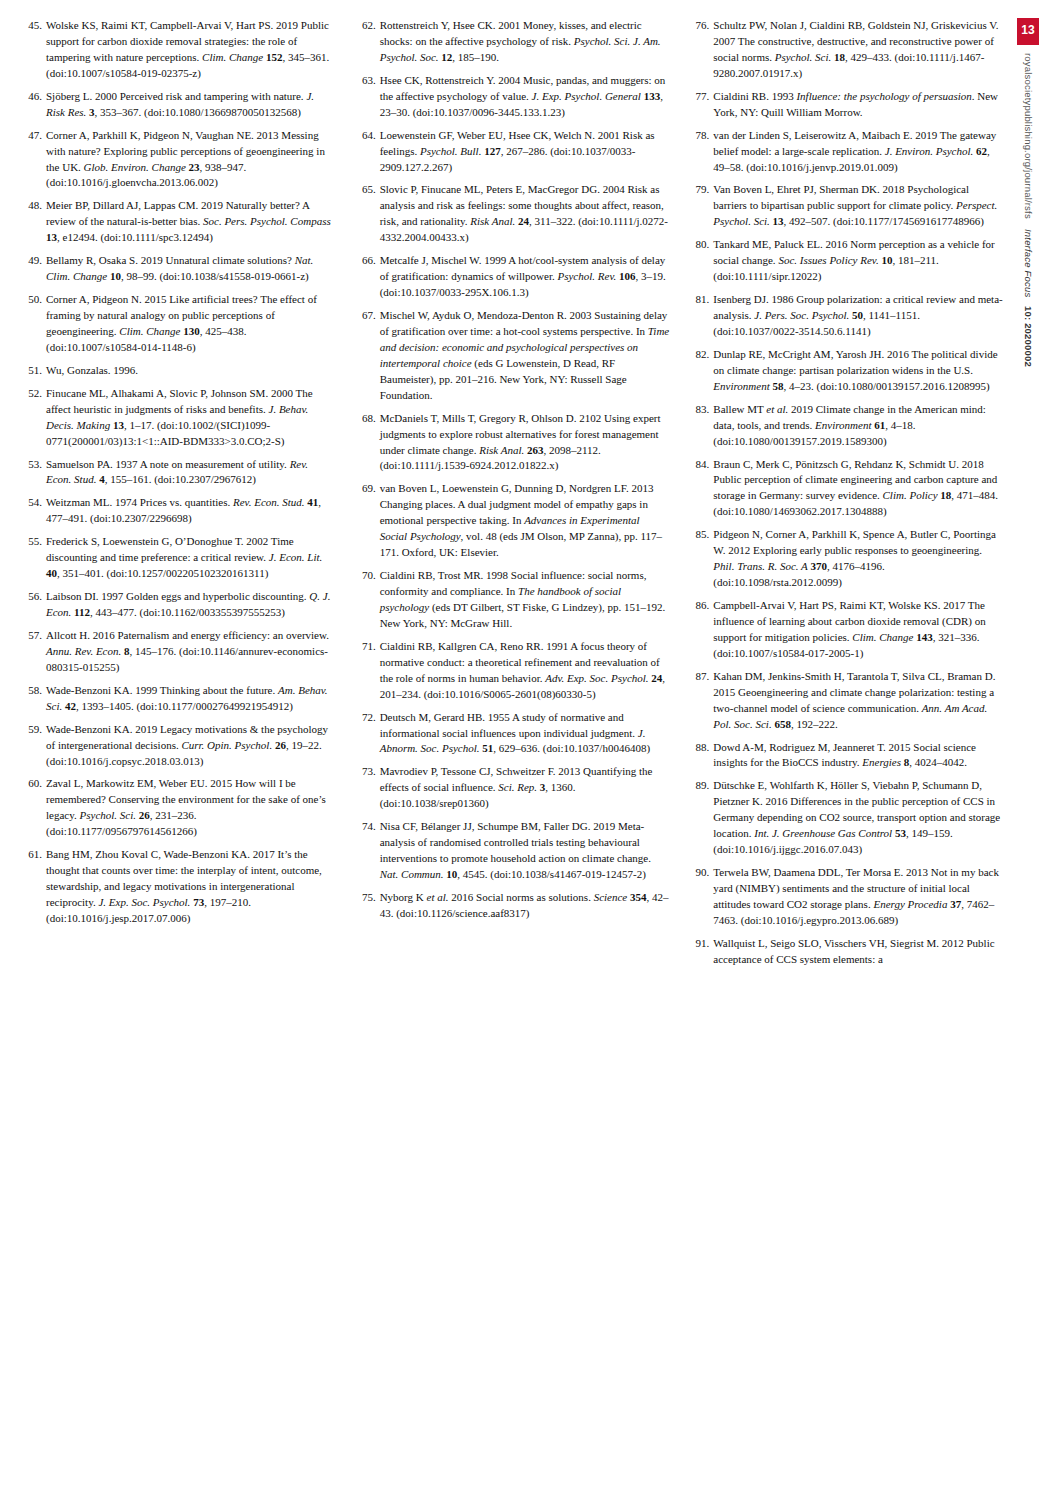13
royalsocietypublishing.org/journal/rsfs
Interface Focus
10: 20200002
45. Wolske KS, Raimi KT, Campbell-Arvai V, Hart PS. 2019 Public support for carbon dioxide removal strategies: the role of tampering with nature perceptions. Clim. Change 152, 345–361. (doi:10.1007/s10584-019-02375-z)
46. Sjöberg L. 2000 Perceived risk and tampering with nature. J. Risk Res. 3, 353–367. (doi:10.1080/13669870050132568)
47. Corner A, Parkhill K, Pidgeon N, Vaughan NE. 2013 Messing with nature? Exploring public perceptions of geoengineering in the UK. Glob. Environ. Change 23, 938–947. (doi:10.1016/j.gloenvcha.2013.06.002)
48. Meier BP, Dillard AJ, Lappas CM. 2019 Naturally better? A review of the natural-is-better bias. Soc. Pers. Psychol. Compass 13, e12494. (doi:10.1111/spc3.12494)
49. Bellamy R, Osaka S. 2019 Unnatural climate solutions? Nat. Clim. Change 10, 98–99. (doi:10.1038/s41558-019-0661-z)
50. Corner A, Pidgeon N. 2015 Like artificial trees? The effect of framing by natural analogy on public perceptions of geoengineering. Clim. Change 130, 425–438. (doi:10.1007/s10584-014-1148-6)
51. Wu, Gonzalas. 1996.
52. Finucane ML, Alhakami A, Slovic P, Johnson SM. 2000 The affect heuristic in judgments of risks and benefits. J. Behav. Decis. Making 13, 1–17. (doi:10.1002/(SICI)1099-0771(200001/03)13:1<1::AID-BDM333>3.0.CO;2-S)
53. Samuelson PA. 1937 A note on measurement of utility. Rev. Econ. Stud. 4, 155–161. (doi:10.2307/2967612)
54. Weitzman ML. 1974 Prices vs. quantities. Rev. Econ. Stud. 41, 477–491. (doi:10.2307/2296698)
55. Frederick S, Loewenstein G, O’Donoghue T. 2002 Time discounting and time preference: a critical review. J. Econ. Lit. 40, 351–401. (doi:10.1257/002205102320161311)
56. Laibson DI. 1997 Golden eggs and hyperbolic discounting. Q. J. Econ. 112, 443–477. (doi:10.1162/003355397555253)
57. Allcott H. 2016 Paternalism and energy efficiency: an overview. Annu. Rev. Econ. 8, 145–176. (doi:10.1146/annurev-economics-080315-015255)
58. Wade-Benzoni KA. 1999 Thinking about the future. Am. Behav. Sci. 42, 1393–1405. (doi:10.1177/00027649921954912)
59. Wade-Benzoni KA. 2019 Legacy motivations & the psychology of intergenerational decisions. Curr. Opin. Psychol. 26, 19–22. (doi:10.1016/j.copsyc.2018.03.013)
60. Zaval L, Markowitz EM, Weber EU. 2015 How will I be remembered? Conserving the environment for the sake of one’s legacy. Psychol. Sci. 26, 231–236. (doi:10.1177/0956797614561266)
61. Bang HM, Zhou Koval C, Wade-Benzoni KA. 2017 It’s the thought that counts over time: the interplay of intent, outcome, stewardship, and legacy motivations in intergenerational reciprocity. J. Exp. Soc. Psychol. 73, 197–210. (doi:10.1016/j.jesp.2017.07.006)
62. Rottenstreich Y, Hsee CK. 2001 Money, kisses, and electric shocks: on the affective psychology of risk. Psychol. Sci. J. Am. Psychol. Soc. 12, 185–190.
63. Hsee CK, Rottenstreich Y. 2004 Music, pandas, and muggers: on the affective psychology of value. J. Exp. Psychol. General 133, 23–30. (doi:10.1037/0096-3445.133.1.23)
64. Loewenstein GF, Weber EU, Hsee CK, Welch N. 2001 Risk as feelings. Psychol. Bull. 127, 267–286. (doi:10.1037/0033-2909.127.2.267)
65. Slovic P, Finucane ML, Peters E, MacGregor DG. 2004 Risk as analysis and risk as feelings: some thoughts about affect, reason, risk, and rationality. Risk Anal. 24, 311–322. (doi:10.1111/j.0272-4332.2004.00433.x)
66. Metcalfe J, Mischel W. 1999 A hot/cool-system analysis of delay of gratification: dynamics of willpower. Psychol. Rev. 106, 3–19. (doi:10.1037/0033-295X.106.1.3)
67. Mischel W, Ayduk O, Mendoza-Denton R. 2003 Sustaining delay of gratification over time: a hot-cool systems perspective. In Time and decision: economic and psychological perspectives on intertemporal choice (eds G Lowenstein, D Read, RF Baumeister), pp. 201–216. New York, NY: Russell Sage Foundation.
68. McDaniels T, Mills T, Gregory R, Ohlson D. 2102 Using expert judgments to explore robust alternatives for forest management under climate change. Risk Anal. 263, 2098–2112. (doi:10.1111/j.1539-6924.2012.01822.x)
69. van Boven L, Loewenstein G, Dunning D, Nordgren LF. 2013 Changing places. A dual judgment model of empathy gaps in emotional perspective taking. In Advances in Experimental Social Psychology, vol. 48 (eds JM Olson, MP Zanna), pp. 117–171. Oxford, UK: Elsevier.
70. Cialdini RB, Trost MR. 1998 Social influence: social norms, conformity and compliance. In The handbook of social psychology (eds DT Gilbert, ST Fiske, G Lindzey), pp. 151–192. New York, NY: McGraw Hill.
71. Cialdini RB, Kallgren CA, Reno RR. 1991 A focus theory of normative conduct: a theoretical refinement and reevaluation of the role of norms in human behavior. Adv. Exp. Soc. Psychol. 24, 201–234. (doi:10.1016/S0065-2601(08)60330-5)
72. Deutsch M, Gerard HB. 1955 A study of normative and informational social influences upon individual judgment. J. Abnorm. Soc. Psychol. 51, 629–636. (doi:10.1037/h0046408)
73. Mavrodiev P, Tessone CJ, Schweitzer F. 2013 Quantifying the effects of social influence. Sci. Rep. 3, 1360. (doi:10.1038/srep01360)
74. Nisa CF, Bélanger JJ, Schumpe BM, Faller DG. 2019 Meta-analysis of randomised controlled trials testing behavioural interventions to promote household action on climate change. Nat. Commun. 10, 4545. (doi:10.1038/s41467-019-12457-2)
75. Nyborg K et al. 2016 Social norms as solutions. Science 354, 42–43. (doi:10.1126/science.aaf8317)
76. Schultz PW, Nolan J, Cialdini RB, Goldstein NJ, Griskevicius V. 2007 The constructive, destructive, and reconstructive power of social norms. Psychol. Sci. 18, 429–433. (doi:10.1111/j.1467-9280.2007.01917.x)
77. Cialdini RB. 1993 Influence: the psychology of persuasion. New York, NY: Quill William Morrow.
78. van der Linden S, Leiserowitz A, Maibach E. 2019 The gateway belief model: a large-scale replication. J. Environ. Psychol. 62, 49–58. (doi:10.1016/j.jenvp.2019.01.009)
79. Van Boven L, Ehret PJ, Sherman DK. 2018 Psychological barriers to bipartisan public support for climate policy. Perspect. Psychol. Sci. 13, 492–507. (doi:10.1177/1745691617748966)
80. Tankard ME, Paluck EL. 2016 Norm perception as a vehicle for social change. Soc. Issues Policy Rev. 10, 181–211. (doi:10.1111/sipr.12022)
81. Isenberg DJ. 1986 Group polarization: a critical review and meta-analysis. J. Pers. Soc. Psychol. 50, 1141–1151. (doi:10.1037/0022-3514.50.6.1141)
82. Dunlap RE, McCright AM, Yarosh JH. 2016 The political divide on climate change: partisan polarization widens in the U.S. Environment 58, 4–23. (doi:10.1080/00139157.2016.1208995)
83. Ballew MT et al. 2019 Climate change in the American mind: data, tools, and trends. Environment 61, 4–18. (doi:10.1080/00139157.2019.1589300)
84. Braun C, Merk C, Pönitzsch G, Rehdanz K, Schmidt U. 2018 Public perception of climate engineering and carbon capture and storage in Germany: survey evidence. Clim. Policy 18, 471–484. (doi:10.1080/14693062.2017.1304888)
85. Pidgeon N, Corner A, Parkhill K, Spence A, Butler C, Poortinga W. 2012 Exploring early public responses to geoengineering. Phil. Trans. R. Soc. A 370, 4176–4196. (doi:10.1098/rsta.2012.0099)
86. Campbell-Arvai V, Hart PS, Raimi KT, Wolske KS. 2017 The influence of learning about carbon dioxide removal (CDR) on support for mitigation policies. Clim. Change 143, 321–336. (doi:10.1007/s10584-017-2005-1)
87. Kahan DM, Jenkins-Smith H, Tarantola T, Silva CL, Braman D. 2015 Geoengineering and climate change polarization: testing a two-channel model of science communication. Ann. Am Acad. Pol. Soc. Sci. 658, 192–222.
88. Dowd A-M, Rodriguez M, Jeanneret T. 2015 Social science insights for the BioCCS industry. Energies 8, 4024–4042.
89. Dütschke E, Wohlfarth K, Höller S, Viebahn P, Schumann D, Pietzner K. 2016 Differences in the public perception of CCS in Germany depending on CO2 source, transport option and storage location. Int. J. Greenhouse Gas Control 53, 149–159. (doi:10.1016/j.ijggc.2016.07.043)
90. Terwela BW, Daamena DDL, Ter Morsa E. 2013 Not in my back yard (NIMBY) sentiments and the structure of initial local attitudes toward CO2 storage plans. Energy Procedia 37, 7462–7463. (doi:10.1016/j.egypro.2013.06.689)
91. Wallquist L, Seigo SLO, Visschers VH, Siegrist M. 2012 Public acceptance of CCS system elements: a